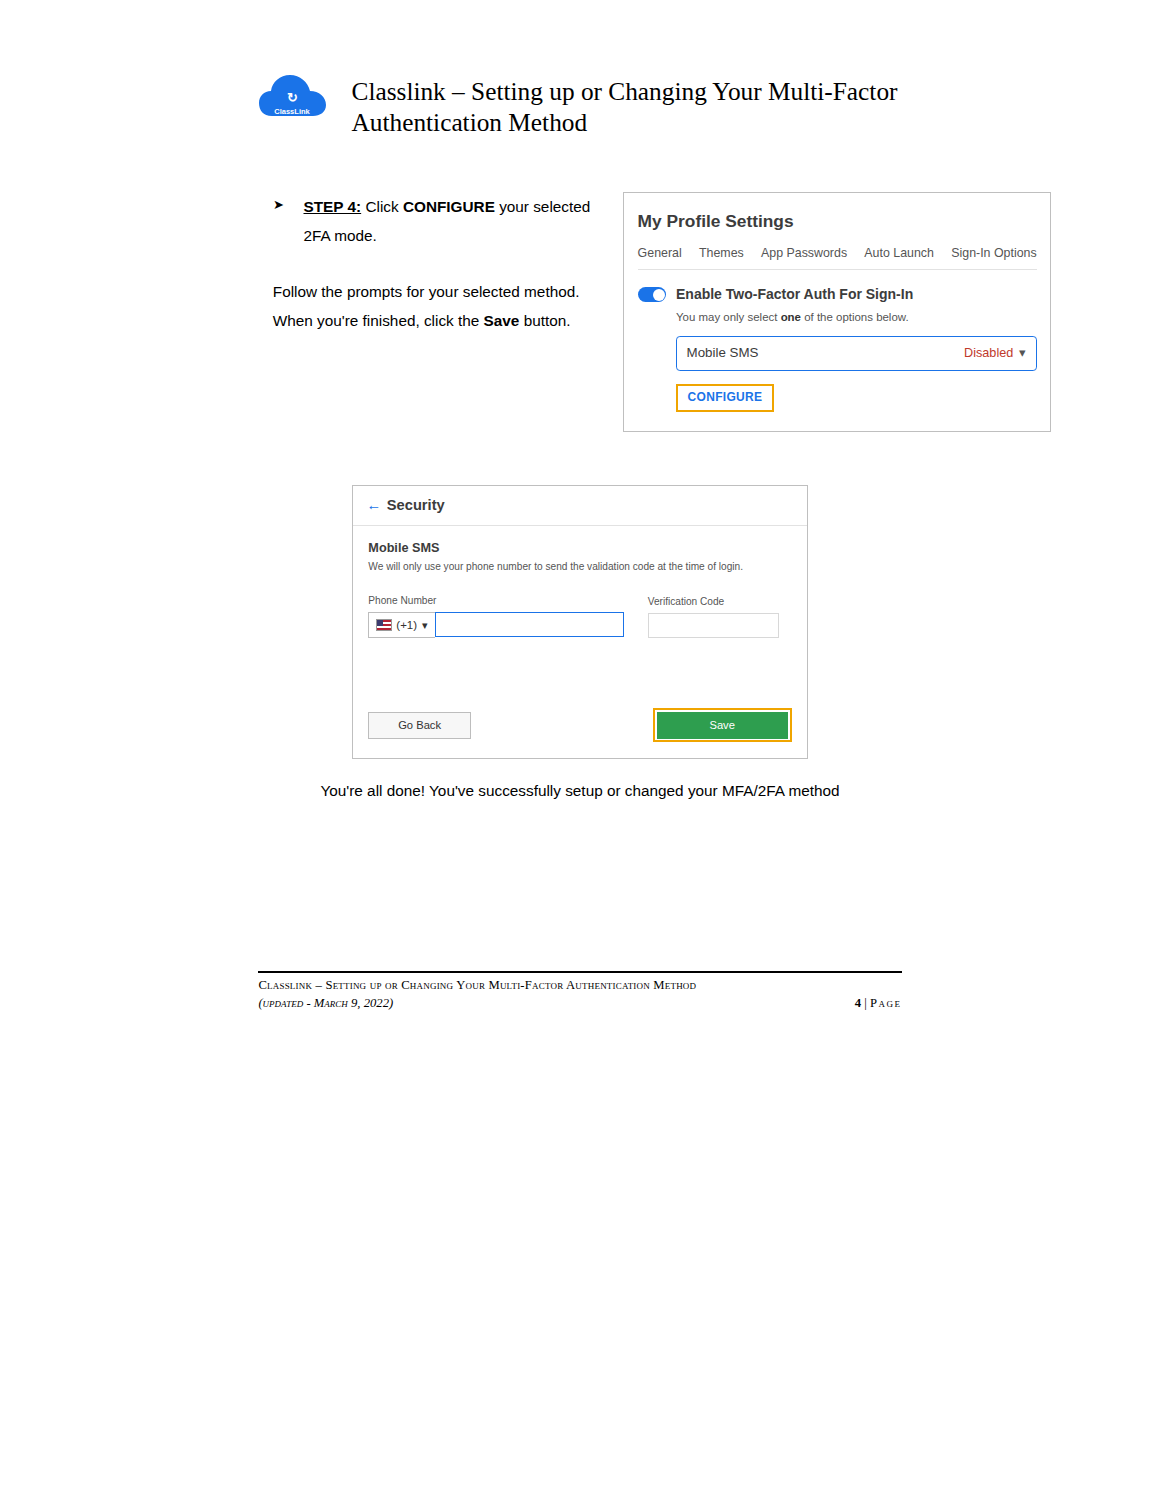↻ ClassLink
Classlink – Setting up or Changing Your Multi-Factor Authentication Method
STEP 4: Click CONFIGURE your selected 2FA mode.
Follow the prompts for your selected method. When you're finished, click the Save button.
My Profile Settings
General Themes App Passwords Auto Launch Sign-In Options
Enable Two-Factor Auth For Sign-In
You may only select one of the options below.
Mobile SMS Disabled▾
CONFIGURE
←Security
Mobile SMS
We will only use your phone number to send the validation code at the time of login.
Phone Number
(+1) ▾
Verification Code
Go Back Save
You're all done! You've successfully setup or changed your MFA/2FA method
Classlink – Setting up or Changing Your Multi-Factor Authentication Method
(updated - March 9, 2022) 4 | Page